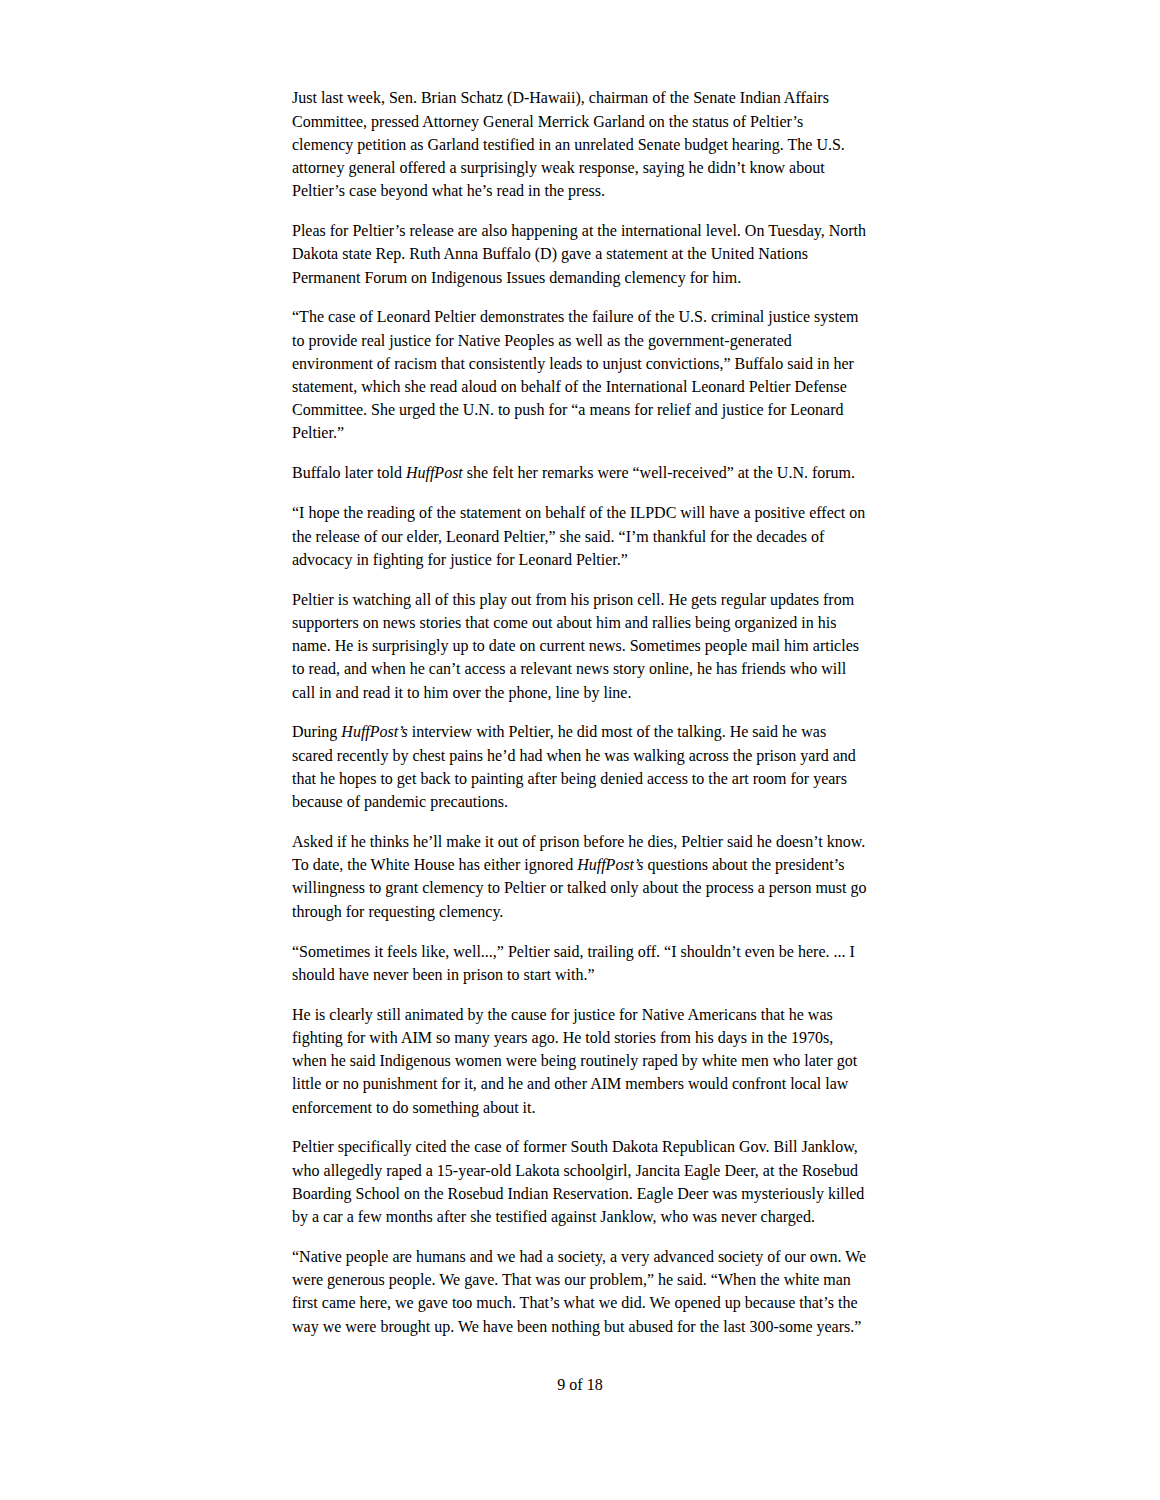Just last week, Sen. Brian Schatz (D-Hawaii), chairman of the Senate Indian Affairs Committee, pressed Attorney General Merrick Garland on the status of Peltier’s clemency petition as Garland testified in an unrelated Senate budget hearing. The U.S. attorney general offered a surprisingly weak response, saying he didn’t know about Peltier’s case beyond what he’s read in the press.
Pleas for Peltier’s release are also happening at the international level. On Tuesday, North Dakota state Rep. Ruth Anna Buffalo (D) gave a statement at the United Nations Permanent Forum on Indigenous Issues demanding clemency for him.
“The case of Leonard Peltier demonstrates the failure of the U.S. criminal justice system to provide real justice for Native Peoples as well as the government-generated environment of racism that consistently leads to unjust convictions,” Buffalo said in her statement, which she read aloud on behalf of the International Leonard Peltier Defense Committee. She urged the U.N. to push for “a means for relief and justice for Leonard Peltier.”
Buffalo later told HuffPost she felt her remarks were “well-received” at the U.N. forum.
“I hope the reading of the statement on behalf of the ILPDC will have a positive effect on the release of our elder, Leonard Peltier,” she said. “I’m thankful for the decades of advocacy in fighting for justice for Leonard Peltier.”
Peltier is watching all of this play out from his prison cell. He gets regular updates from supporters on news stories that come out about him and rallies being organized in his name. He is surprisingly up to date on current news. Sometimes people mail him articles to read, and when he can’t access a relevant news story online, he has friends who will call in and read it to him over the phone, line by line.
During HuffPost’s interview with Peltier, he did most of the talking. He said he was scared recently by chest pains he’d had when he was walking across the prison yard and that he hopes to get back to painting after being denied access to the art room for years because of pandemic precautions.
Asked if he thinks he’ll make it out of prison before he dies, Peltier said he doesn’t know. To date, the White House has either ignored HuffPost’s questions about the president’s willingness to grant clemency to Peltier or talked only about the process a person must go through for requesting clemency.
“Sometimes it feels like, well...,” Peltier said, trailing off. “I shouldn’t even be here. ... I should have never been in prison to start with.”
He is clearly still animated by the cause for justice for Native Americans that he was fighting for with AIM so many years ago. He told stories from his days in the 1970s, when he said Indigenous women were being routinely raped by white men who later got little or no punishment for it, and he and other AIM members would confront local law enforcement to do something about it.
Peltier specifically cited the case of former South Dakota Republican Gov. Bill Janklow, who allegedly raped a 15-year-old Lakota schoolgirl, Jancita Eagle Deer, at the Rosebud Boarding School on the Rosebud Indian Reservation. Eagle Deer was mysteriously killed by a car a few months after she testified against Janklow, who was never charged.
“Native people are humans and we had a society, a very advanced society of our own. We were generous people. We gave. That was our problem,” he said. “When the white man first came here, we gave too much. That’s what we did. We opened up because that’s the way we were brought up. We have been nothing but abused for the last 300-some years.”
9 of 18